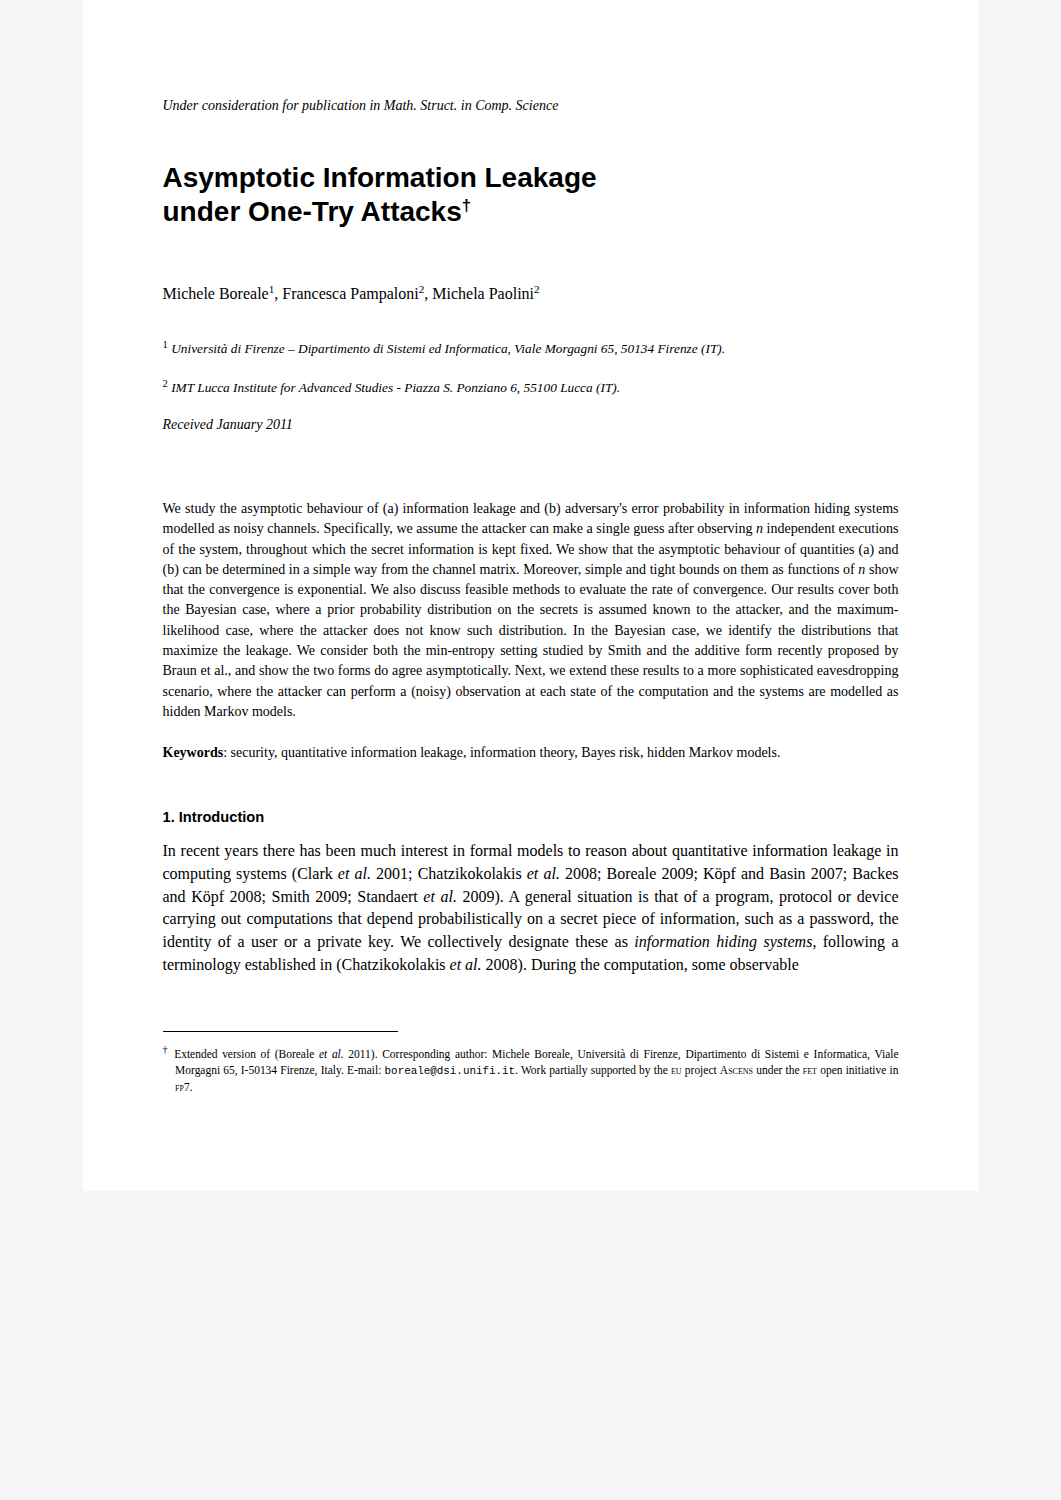Under consideration for publication in Math. Struct. in Comp. Science
Asymptotic Information Leakage
under One-Try Attacks†
Michele Boreale1, Francesca Pampaloni2, Michela Paolini2
1 Università di Firenze – Dipartimento di Sistemi ed Informatica, Viale Morgagni 65, 50134 Firenze (IT).
2 IMT Lucca Institute for Advanced Studies - Piazza S. Ponziano 6, 55100 Lucca (IT).
Received January 2011
We study the asymptotic behaviour of (a) information leakage and (b) adversary's error probability in information hiding systems modelled as noisy channels. Specifically, we assume the attacker can make a single guess after observing n independent executions of the system, throughout which the secret information is kept fixed. We show that the asymptotic behaviour of quantities (a) and (b) can be determined in a simple way from the channel matrix. Moreover, simple and tight bounds on them as functions of n show that the convergence is exponential. We also discuss feasible methods to evaluate the rate of convergence. Our results cover both the Bayesian case, where a prior probability distribution on the secrets is assumed known to the attacker, and the maximum-likelihood case, where the attacker does not know such distribution. In the Bayesian case, we identify the distributions that maximize the leakage. We consider both the min-entropy setting studied by Smith and the additive form recently proposed by Braun et al., and show the two forms do agree asymptotically. Next, we extend these results to a more sophisticated eavesdropping scenario, where the attacker can perform a (noisy) observation at each state of the computation and the systems are modelled as hidden Markov models.
Keywords: security, quantitative information leakage, information theory, Bayes risk, hidden Markov models.
1. Introduction
In recent years there has been much interest in formal models to reason about quantitative information leakage in computing systems (Clark et al. 2001; Chatzikokolakis et al. 2008; Boreale 2009; Köpf and Basin 2007; Backes and Köpf 2008; Smith 2009; Standaert et al. 2009). A general situation is that of a program, protocol or device carrying out computations that depend probabilistically on a secret piece of information, such as a password, the identity of a user or a private key. We collectively designate these as information hiding systems, following a terminology established in (Chatzikokolakis et al. 2008). During the computation, some observable
† Extended version of (Boreale et al. 2011). Corresponding author: Michele Boreale, Università di Firenze, Dipartimento di Sistemi e Informatica, Viale Morgagni 65, I-50134 Firenze, Italy. E-mail: boreale@dsi.unifi.it. Work partially supported by the eu project Ascens under the fet open initiative in fp7.